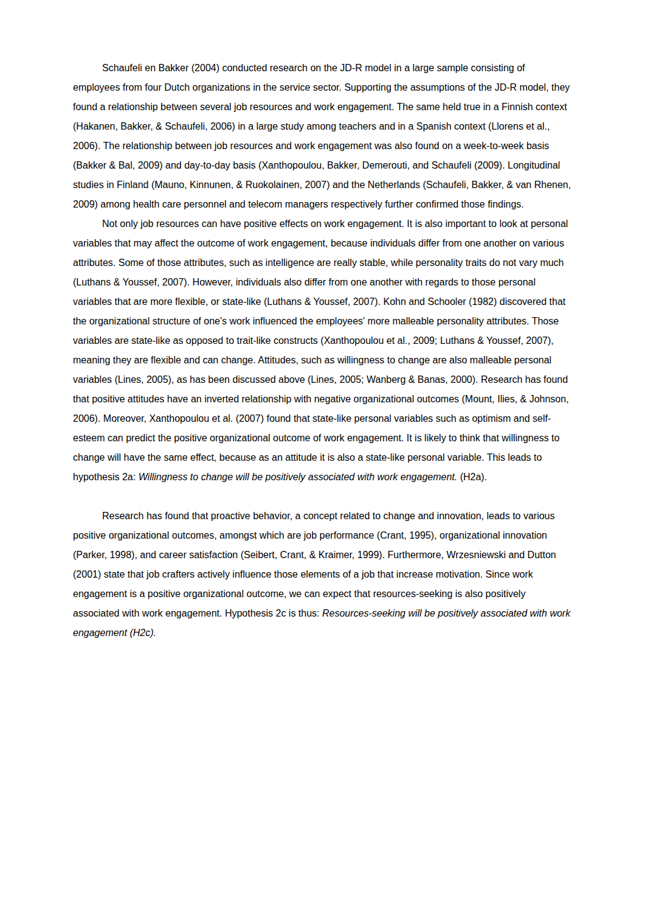Schaufeli en Bakker (2004) conducted research on the JD-R model in a large sample consisting of employees from four Dutch organizations in the service sector. Supporting the assumptions of the JD-R model, they found a relationship between several job resources and work engagement. The same held true in a Finnish context (Hakanen, Bakker, & Schaufeli, 2006) in a large study among teachers and in a Spanish context (Llorens et al., 2006). The relationship between job resources and work engagement was also found on a week-to-week basis (Bakker & Bal, 2009) and day-to-day basis (Xanthopoulou, Bakker, Demerouti, and Schaufeli (2009). Longitudinal studies in Finland (Mauno, Kinnunen, & Ruokolainen, 2007) and the Netherlands (Schaufeli, Bakker, & van Rhenen, 2009) among health care personnel and telecom managers respectively further confirmed those findings.
Not only job resources can have positive effects on work engagement. It is also important to look at personal variables that may affect the outcome of work engagement, because individuals differ from one another on various attributes. Some of those attributes, such as intelligence are really stable, while personality traits do not vary much (Luthans & Youssef, 2007). However, individuals also differ from one another with regards to those personal variables that are more flexible, or state-like (Luthans & Youssef, 2007). Kohn and Schooler (1982) discovered that the organizational structure of one's work influenced the employees' more malleable personality attributes. Those variables are state-like as opposed to trait-like constructs (Xanthopoulou et al., 2009; Luthans & Youssef, 2007), meaning they are flexible and can change. Attitudes, such as willingness to change are also malleable personal variables (Lines, 2005), as has been discussed above (Lines, 2005; Wanberg & Banas, 2000). Research has found that positive attitudes have an inverted relationship with negative organizational outcomes (Mount, Ilies, & Johnson, 2006). Moreover, Xanthopoulou et al. (2007) found that state-like personal variables such as optimism and self-esteem can predict the positive organizational outcome of work engagement. It is likely to think that willingness to change will have the same effect, because as an attitude it is also a state-like personal variable. This leads to hypothesis 2a: Willingness to change will be positively associated with work engagement. (H2a).
Research has found that proactive behavior, a concept related to change and innovation, leads to various positive organizational outcomes, amongst which are job performance (Crant, 1995), organizational innovation (Parker, 1998), and career satisfaction (Seibert, Crant, & Kraimer, 1999). Furthermore, Wrzesniewski and Dutton (2001) state that job crafters actively influence those elements of a job that increase motivation. Since work engagement is a positive organizational outcome, we can expect that resources-seeking is also positively associated with work engagement. Hypothesis 2c is thus: Resources-seeking will be positively associated with work engagement (H2c).